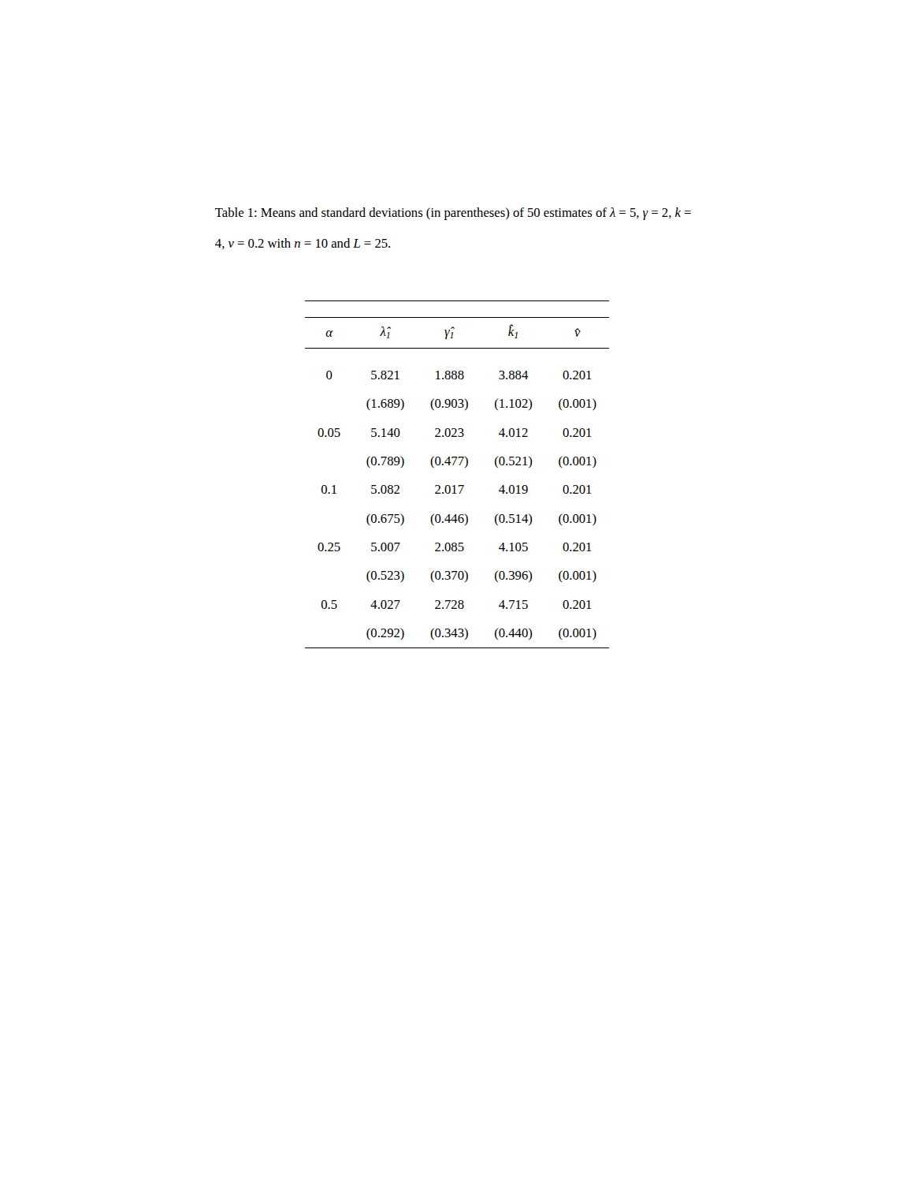Table 1: Means and standard deviations (in parentheses) of 50 estimates of λ = 5, γ = 2, k = 4, v = 0.2 with n = 10 and L = 25.
| α | λ̂ 1 | γ̂ 1 | k̂ 1 | v̂ |
| 0 | 5.821 | 1.888 | 3.884 | 0.201 |
| | (1.689) | (0.903) | (1.102) | (0.001) |
| 0.05 | 5.140 | 2.023 | 4.012 | 0.201 |
| | (0.789) | (0.477) | (0.521) | (0.001) |
| 0.1 | 5.082 | 2.017 | 4.019 | 0.201 |
| | (0.675) | (0.446) | (0.514) | (0.001) |
| 0.25 | 5.007 | 2.085 | 4.105 | 0.201 |
| | (0.523) | (0.370) | (0.396) | (0.001) |
| 0.5 | 4.027 | 2.728 | 4.715 | 0.201 |
| | (0.292) | (0.343) | (0.440) | (0.001) |